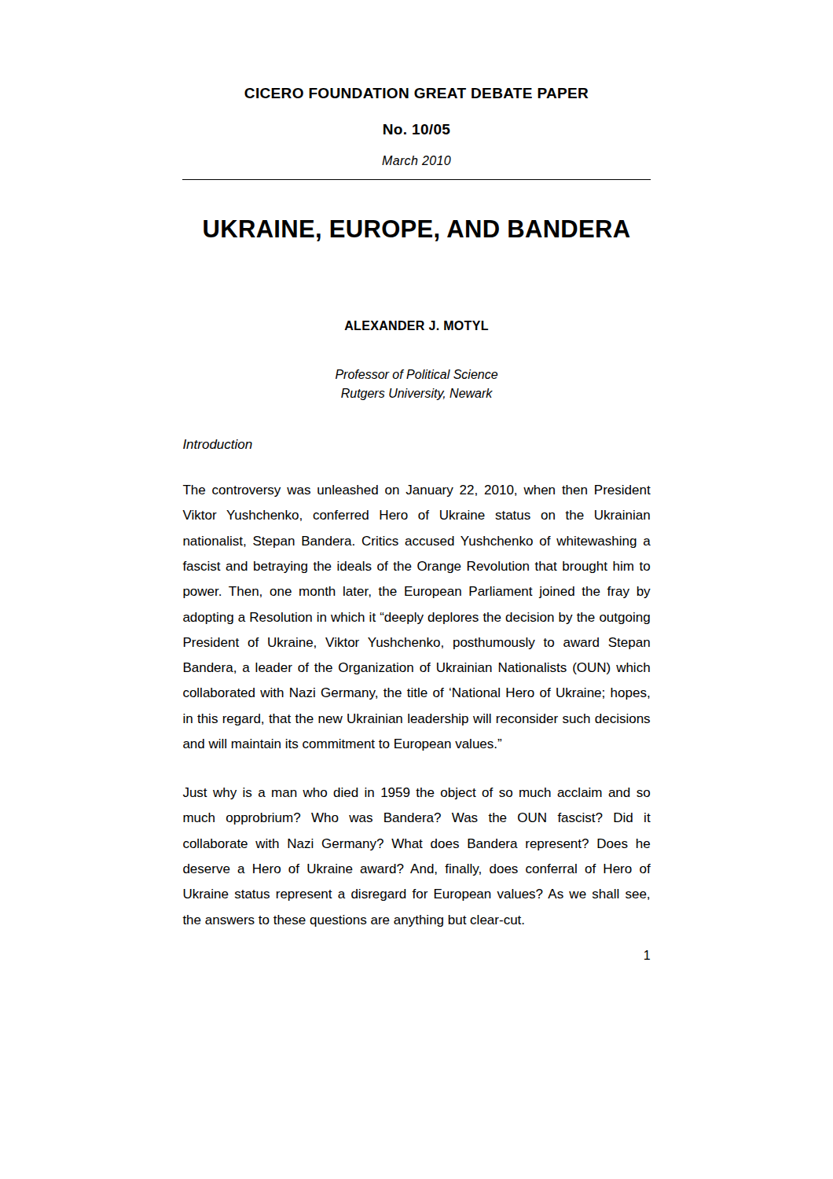CICERO FOUNDATION GREAT DEBATE PAPER
No. 10/05
March 2010
UKRAINE, EUROPE, AND BANDERA
ALEXANDER J. MOTYL
Professor of Political Science
Rutgers University, Newark
Introduction
The controversy was unleashed on January 22, 2010, when then President Viktor Yushchenko, conferred Hero of Ukraine status on the Ukrainian nationalist, Stepan Bandera. Critics accused Yushchenko of whitewashing a fascist and betraying the ideals of the Orange Revolution that brought him to power. Then, one month later, the European Parliament joined the fray by adopting a Resolution in which it “deeply deplores the decision by the outgoing President of Ukraine, Viktor Yushchenko, posthumously to award Stepan Bandera, a leader of the Organization of Ukrainian Nationalists (OUN) which collaborated with Nazi Germany, the title of ‘National Hero of Ukraine; hopes, in this regard, that the new Ukrainian leadership will reconsider such decisions and will maintain its commitment to European values.”
Just why is a man who died in 1959 the object of so much acclaim and so much opprobrium? Who was Bandera? Was the OUN fascist? Did it collaborate with Nazi Germany? What does Bandera represent? Does he deserve a Hero of Ukraine award? And, finally, does conferral of Hero of Ukraine status represent a disregard for European values? As we shall see, the answers to these questions are anything but clear-cut.
1